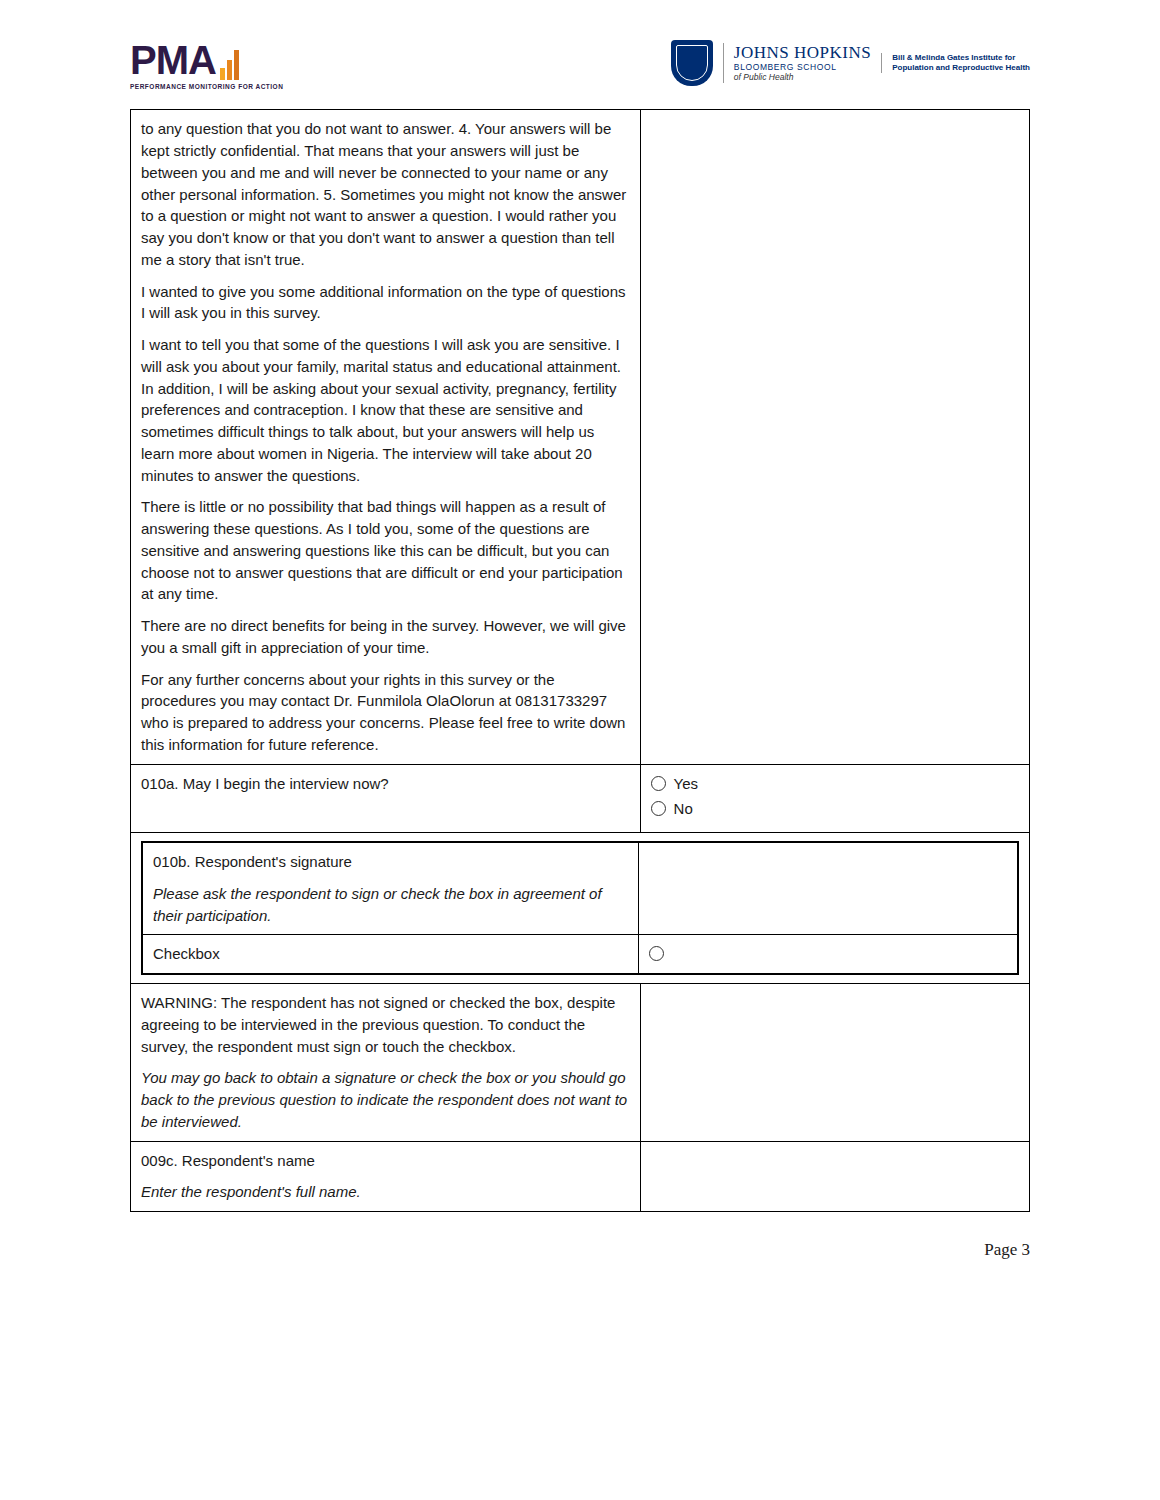PMA
Performance Monitoring for Action
JOHNS HOPKINS
Bloomberg School
of Public Health
Bill & Melinda Gates Institute for
Population and Reproductive Health
| to any question that you do not want to answer. 4. Your answers will be kept strictly confidential. That means that your answers will just be between you and me and will never be connected to your name or any other personal information. 5. Sometimes you might not know the answer to a question or might not want to answer a question. I would rather you say you don't know or that you don't want to answer a question than tell me a story that isn't true. I wanted to give you some additional information on the type of questions I will ask you in this survey. I want to tell you that some of the questions I will ask you are sensitive. I will ask you about your family, marital status and educational attainment. In addition, I will be asking about your sexual activity, pregnancy, fertility preferences and contraception. I know that these are sensitive and sometimes difficult things to talk about, but your answers will help us learn more about women in Nigeria. The interview will take about 20 minutes to answer the questions. There is little or no possibility that bad things will happen as a result of answering these questions. As I told you, some of the questions are sensitive and answering questions like this can be difficult, but you can choose not to answer questions that are difficult or end your participation at any time. There are no direct benefits for being in the survey. However, we will give you a small gift in appreciation of your time. For any further concerns about your rights in this survey or the procedures you may contact Dr. Funmilola OlaOlorun at 08131733297 who is prepared to address your concerns. Please feel free to write down this information for future reference. | |
| 010a. May I begin the interview now? | Yes No |
| / 010b. Respondent's signature Please ask the respondent to sign or check the box in agreement of their participation. / / / Checkbox / / |
| WARNING: The respondent has not signed or checked the box, despite agreeing to be interviewed in the previous question. To conduct the survey, the respondent must sign or touch the checkbox. You may go back to obtain a signature or check the box or you should go back to the previous question to indicate the respondent does not want to be interviewed. | |
| 009c. Respondent's name Enter the respondent's full name. | |
Page 3